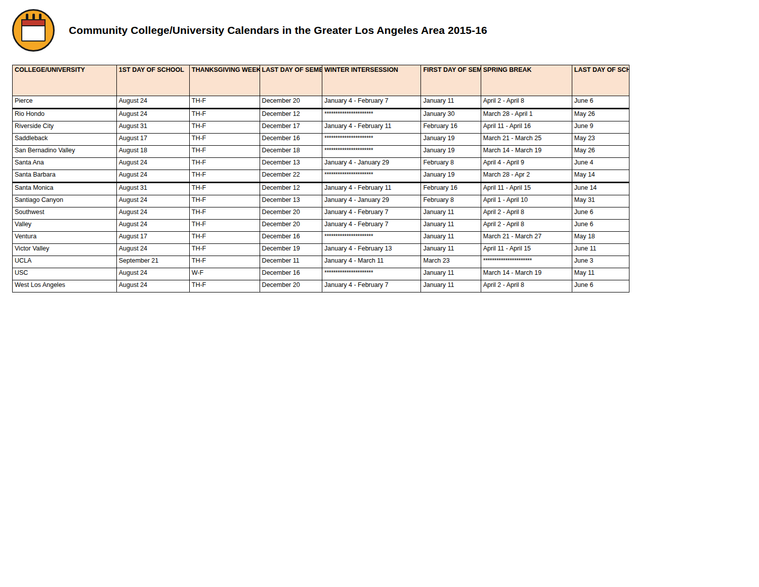Community College/University Calendars in the Greater Los Angeles Area 2015-16
| COLLEGE/UNIVERSITY | 1ST DAY OF SCHOOL | THANKSGIVING WEEK-DAYS OFF | LAST DAY OF SEMESTER 1 | WINTER INTERSESSION | FIRST DAY OF SEMESTER 2 | SPRING BREAK | LAST DAY OF SCHOOL |
| --- | --- | --- | --- | --- | --- | --- | --- |
| Pierce | August 24 | TH-F | December 20 | January 4 - February 7 | January 11 | April 2 - April 8 | June 6 |
| Rio Hondo | August 24 | TH-F | December 12 | ********************** | January 30 | March 28 - April 1 | May 26 |
| Riverside City | August 31 | TH-F | December 17 | January 4 - February 11 | February 16 | April 11 - April 16 | June 9 |
| Saddleback | August 17 | TH-F | December 16 | ********************** | January 19 | March 21 - March 25 | May 23 |
| San Bernadino Valley | August 18 | TH-F | December 18 | ********************** | January 19 | March 14 - March 19 | May 26 |
| Santa Ana | August 24 | TH-F | December 13 | January 4 - January 29 | February 8 | April 4 - April 9 | June 4 |
| Santa Barbara | August 24 | TH-F | December 22 | ********************** | January 19 | March 28 - Apr 2 | May 14 |
| Santa Monica | August 31 | TH-F | December 12 | January 4 - February 11 | February 16 | April 11 - April 15 | June 14 |
| Santiago Canyon | August 24 | TH-F | December 13 | January 4 - January 29 | February 8 | April 1 - April 10 | May 31 |
| Southwest | August 24 | TH-F | December 20 | January 4 - February 7 | January 11 | April 2 - April 8 | June 6 |
| Valley | August 24 | TH-F | December 20 | January 4 - February 7 | January 11 | April 2 - April 8 | June 6 |
| Ventura | August 17 | TH-F | December 16 | ********************** | January 11 | March 21 - March 27 | May 18 |
| Victor Valley | August 24 | TH-F | December 19 | January 4 - February 13 | January 11 | April 11 - April 15 | June 11 |
| UCLA | September 21 | TH-F | December 11 | January 4 - March 11 | March 23 | ********************** | June 3 |
| USC | August 24 | W-F | December 16 | ********************** | January 11 | March 14 - March 19 | May 11 |
| West Los Angeles | August 24 | TH-F | December 20 | January 4 - February 7 | January 11 | April 2 - April 8 | June 6 |